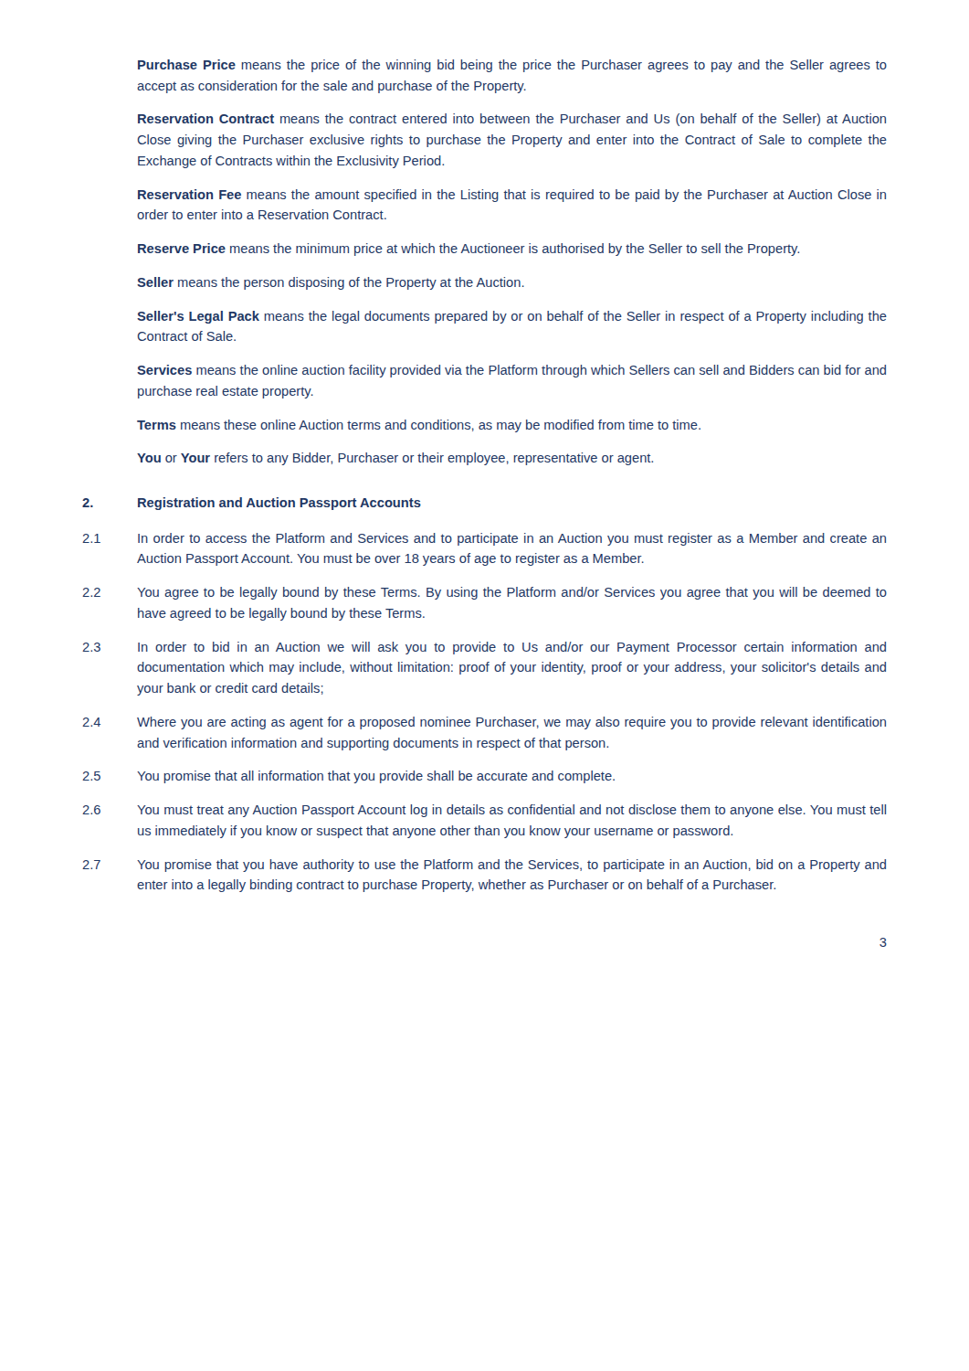Purchase Price means the price of the winning bid being the price the Purchaser agrees to pay and the Seller agrees to accept as consideration for the sale and purchase of the Property.
Reservation Contract means the contract entered into between the Purchaser and Us (on behalf of the Seller) at Auction Close giving the Purchaser exclusive rights to purchase the Property and enter into the Contract of Sale to complete the Exchange of Contracts within the Exclusivity Period.
Reservation Fee means the amount specified in the Listing that is required to be paid by the Purchaser at Auction Close in order to enter into a Reservation Contract.
Reserve Price means the minimum price at which the Auctioneer is authorised by the Seller to sell the Property.
Seller means the person disposing of the Property at the Auction.
Seller's Legal Pack means the legal documents prepared by or on behalf of the Seller in respect of a Property including the Contract of Sale.
Services means the online auction facility provided via the Platform through which Sellers can sell and Bidders can bid for and purchase real estate property.
Terms means these online Auction terms and conditions, as may be modified from time to time.
You or Your refers to any Bidder, Purchaser or their employee, representative or agent.
2.
Registration and Auction Passport Accounts
2.1
In order to access the Platform and Services and to participate in an Auction you must register as a Member and create an Auction Passport Account. You must be over 18 years of age to register as a Member.
2.2
You agree to be legally bound by these Terms. By using the Platform and/or Services you agree that you will be deemed to have agreed to be legally bound by these Terms.
2.3
In order to bid in an Auction we will ask you to provide to Us and/or our Payment Processor certain information and documentation which may include, without limitation: proof of your identity, proof or your address, your solicitor's details and your bank or credit card details;
2.4
Where you are acting as agent for a proposed nominee Purchaser, we may also require you to provide relevant identification and verification information and supporting documents in respect of that person.
2.5
You promise that all information that you provide shall be accurate and complete.
2.6
You must treat any Auction Passport Account log in details as confidential and not disclose them to anyone else. You must tell us immediately if you know or suspect that anyone other than you know your username or password.
2.7
You promise that you have authority to use the Platform and the Services, to participate in an Auction, bid on a Property and enter into a legally binding contract to purchase Property, whether as Purchaser or on behalf of a Purchaser.
3